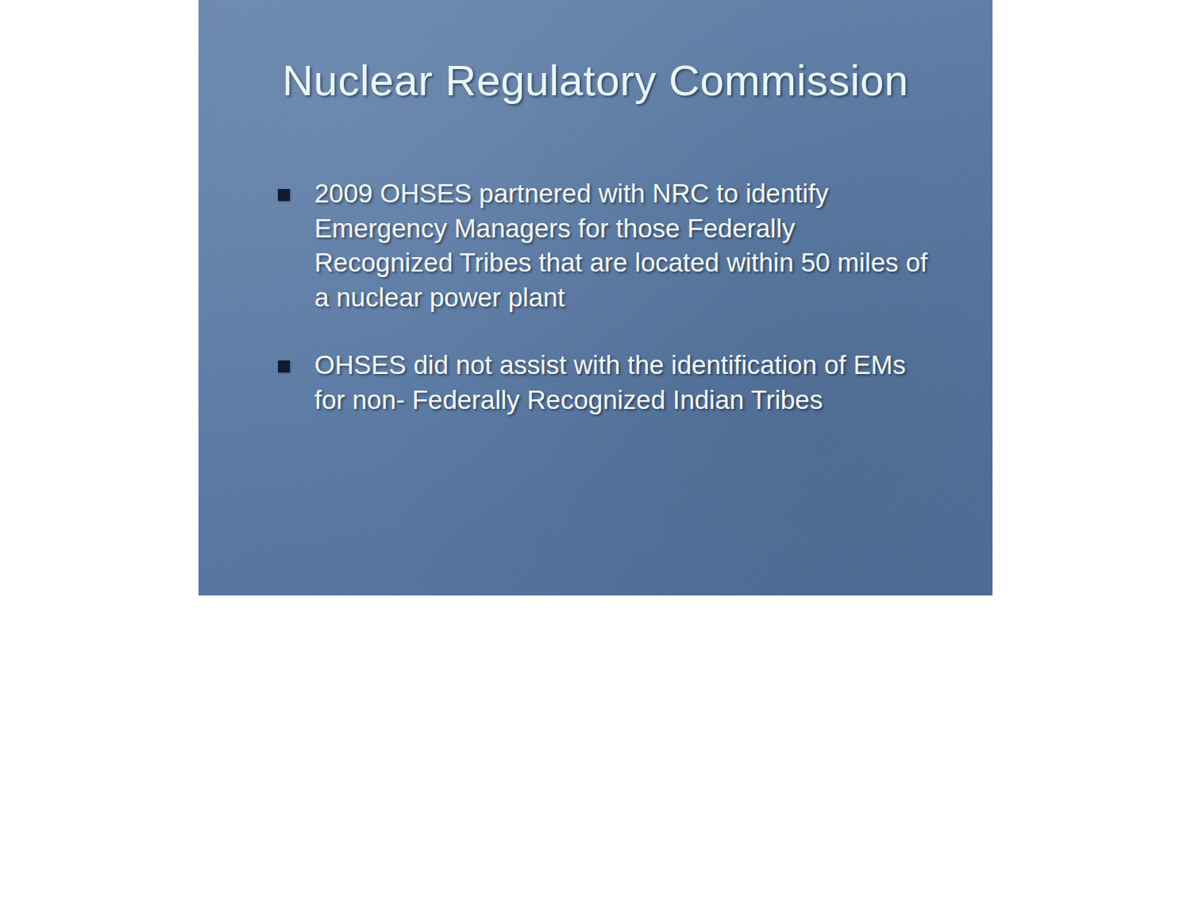Nuclear Regulatory Commission
2009 OHSES partnered with NRC to identify Emergency Managers for those Federally Recognized Tribes that are located within 50 miles of a nuclear power plant
OHSES did not assist with the identification of EMs for non- Federally Recognized Indian Tribes